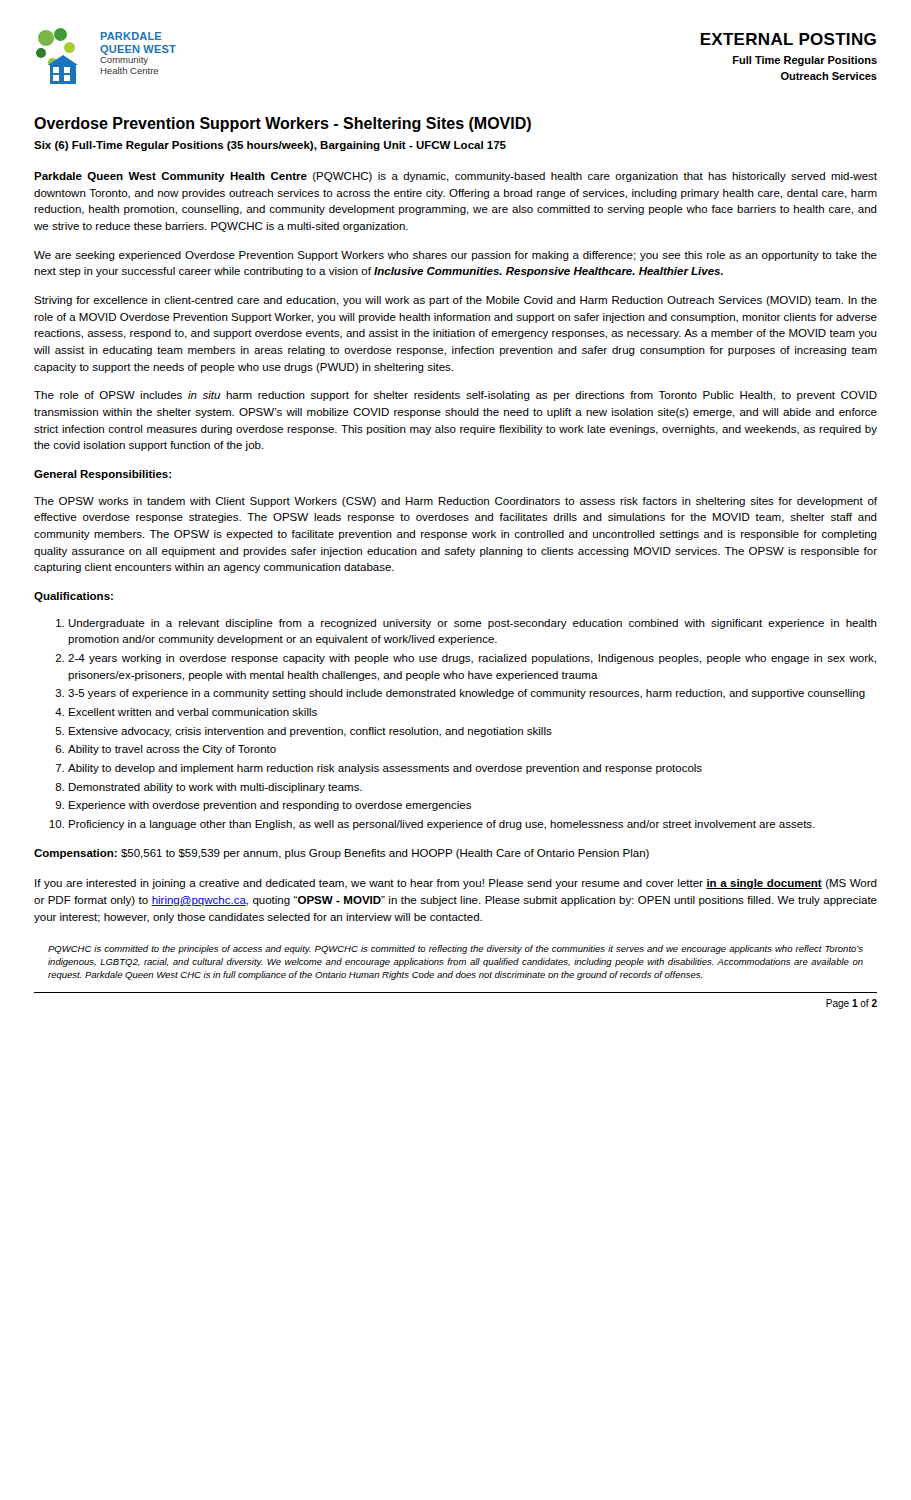PARKDALE
QUEEN WEST
Community
Health Centre
EXTERNAL POSTING
Full Time Regular Positions
Outreach Services
Overdose Prevention Support Workers - Sheltering Sites (MOVID)
Six (6) Full-Time Regular Positions (35 hours/week), Bargaining Unit - UFCW Local 175
Parkdale Queen West Community Health Centre (PQWCHC) is a dynamic, community-based health care organization that has historically served mid-west downtown Toronto, and now provides outreach services to across the entire city. Offering a broad range of services, including primary health care, dental care, harm reduction, health promotion, counselling, and community development programming, we are also committed to serving people who face barriers to health care, and we strive to reduce these barriers. PQWCHC is a multi-sited organization.
We are seeking experienced Overdose Prevention Support Workers who shares our passion for making a difference; you see this role as an opportunity to take the next step in your successful career while contributing to a vision of Inclusive Communities. Responsive Healthcare. Healthier Lives.
Striving for excellence in client-centred care and education, you will work as part of the Mobile Covid and Harm Reduction Outreach Services (MOVID) team. In the role of a MOVID Overdose Prevention Support Worker, you will provide health information and support on safer injection and consumption, monitor clients for adverse reactions, assess, respond to, and support overdose events, and assist in the initiation of emergency responses, as necessary. As a member of the MOVID team you will assist in educating team members in areas relating to overdose response, infection prevention and safer drug consumption for purposes of increasing team capacity to support the needs of people who use drugs (PWUD) in sheltering sites.
The role of OPSW includes in situ harm reduction support for shelter residents self-isolating as per directions from Toronto Public Health, to prevent COVID transmission within the shelter system. OPSW’s will mobilize COVID response should the need to uplift a new isolation site(s) emerge, and will abide and enforce strict infection control measures during overdose response. This position may also require flexibility to work late evenings, overnights, and weekends, as required by the covid isolation support function of the job.
General Responsibilities:
The OPSW works in tandem with Client Support Workers (CSW) and Harm Reduction Coordinators to assess risk factors in sheltering sites for development of effective overdose response strategies. The OPSW leads response to overdoses and facilitates drills and simulations for the MOVID team, shelter staff and community members. The OPSW is expected to facilitate prevention and response work in controlled and uncontrolled settings and is responsible for completing quality assurance on all equipment and provides safer injection education and safety planning to clients accessing MOVID services. The OPSW is responsible for capturing client encounters within an agency communication database.
Qualifications:
Undergraduate in a relevant discipline from a recognized university or some post-secondary education combined with significant experience in health promotion and/or community development or an equivalent of work/lived experience.
2-4 years working in overdose response capacity with people who use drugs, racialized populations, Indigenous peoples, people who engage in sex work, prisoners/ex-prisoners, people with mental health challenges, and people who have experienced trauma
3-5 years of experience in a community setting should include demonstrated knowledge of community resources, harm reduction, and supportive counselling
Excellent written and verbal communication skills
Extensive advocacy, crisis intervention and prevention, conflict resolution, and negotiation skills
Ability to travel across the City of Toronto
Ability to develop and implement harm reduction risk analysis assessments and overdose prevention and response protocols
Demonstrated ability to work with multi-disciplinary teams.
Experience with overdose prevention and responding to overdose emergencies
Proficiency in a language other than English, as well as personal/lived experience of drug use, homelessness and/or street involvement are assets.
Compensation: $50,561 to $59,539 per annum, plus Group Benefits and HOOPP (Health Care of Ontario Pension Plan)
If you are interested in joining a creative and dedicated team, we want to hear from you! Please send your resume and cover letter in a single document (MS Word or PDF format only) to hiring@pqwchc.ca, quoting “OPSW - MOVID” in the subject line. Please submit application by: OPEN until positions filled. We truly appreciate your interest; however, only those candidates selected for an interview will be contacted.
PQWCHC is committed to the principles of access and equity. PQWCHC is committed to reflecting the diversity of the communities it serves and we encourage applicants who reflect Toronto’s indigenous, LGBTQ2, racial, and cultural diversity. We welcome and encourage applications from all qualified candidates, including people with disabilities. Accommodations are available on request. Parkdale Queen West CHC is in full compliance of the Ontario Human Rights Code and does not discriminate on the ground of records of offenses.
Page 1 of 2